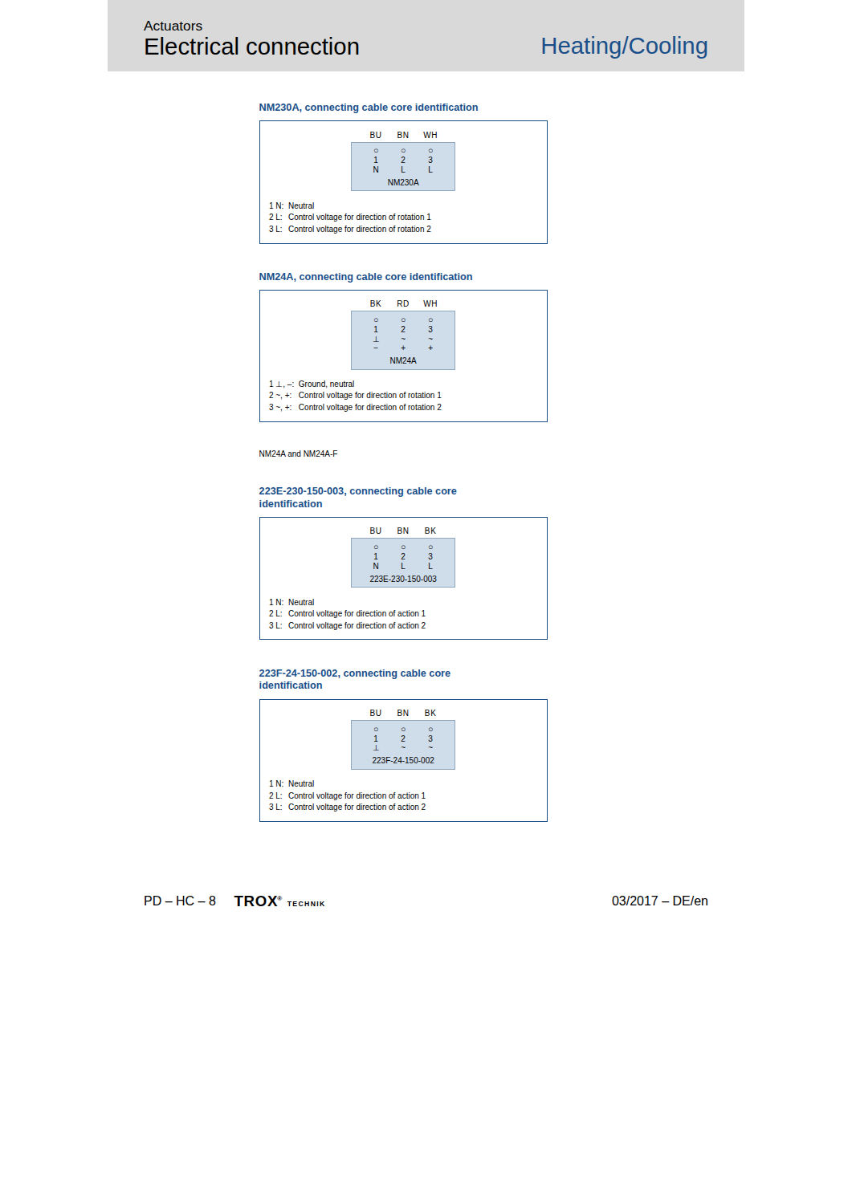Actuators
Electrical connection
Heating/Cooling
NM230A, connecting cable core identification
BU BN WH
○○○
123
NLL
NM230A
| 1 N: | Neutral |
| 2 L: | Control voltage for direction of rotation 1 |
| 3 L: | Control voltage for direction of rotation 2 |
NM24A, connecting cable core identification
BK RD WH
○○○
123
⊥~~
−++
NM24A
| 1 ⊥, –: | Ground, neutral |
| 2 ~, +: | Control voltage for direction of rotation 1 |
| 3 ~, +: | Control voltage for direction of rotation 2 |
NM24A and NM24A-F
223E-230-150-003, connecting cable core
identification
BU BN BK
○○○
123
NLL
223E-230-150-003
| 1 N: | Neutral |
| 2 L: | Control voltage for direction of action 1 |
| 3 L: | Control voltage for direction of action 2 |
223F-24-150-002, connecting cable core
identification
BU BN BK
○○○
123
⊥~~
223F-24-150-002
| 1 N: | Neutral |
| 2 L: | Control voltage for direction of action 1 |
| 3 L: | Control voltage for direction of action 2 |
PD – HC – 8 TROX® TECHNIK
03/2017 – DE/en